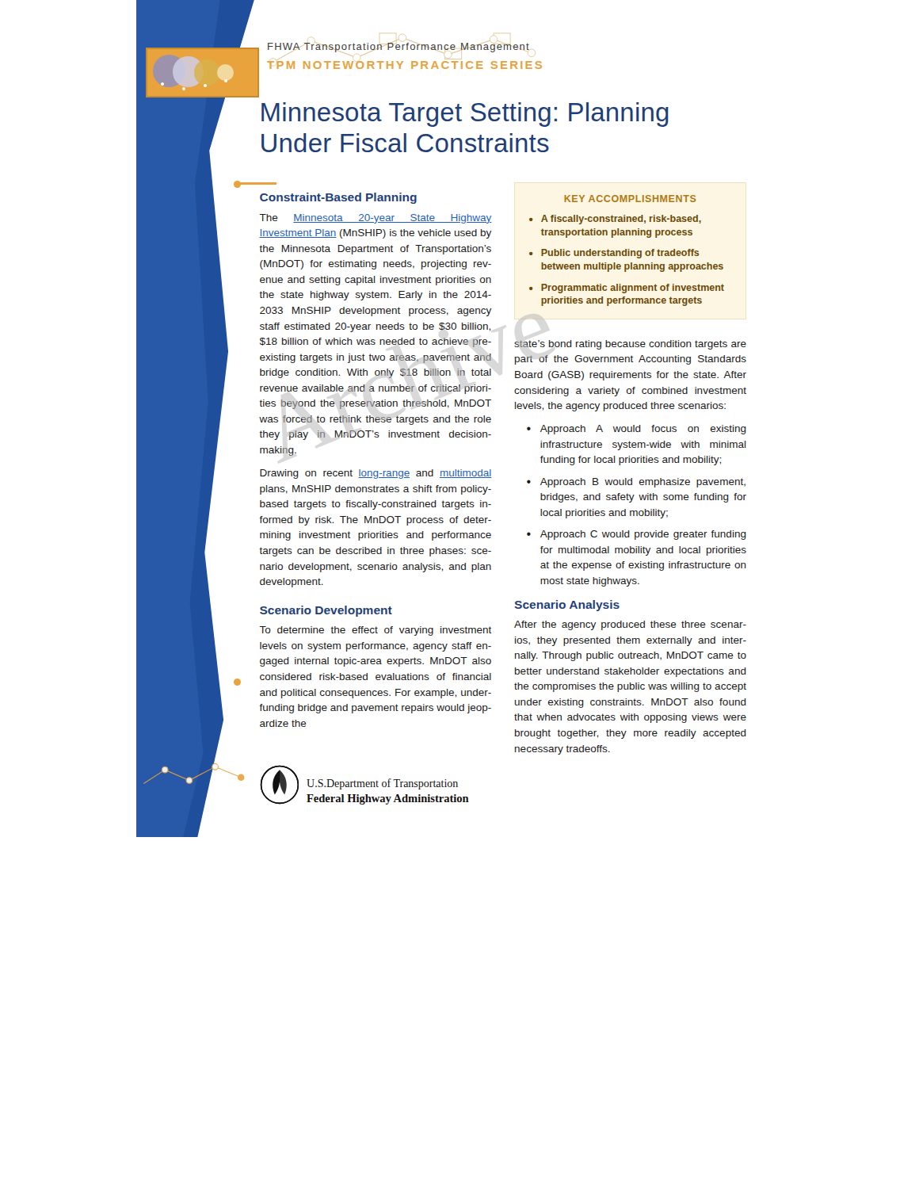FHWA Transportation Performance Management
TPM NOTEWORTHY PRACTICE SERIES
Minnesota Target Setting: Planning Under Fiscal Constraints
Archive
Constraint-Based Planning
The Minnesota 20-year State Highway Investment Plan (MnSHIP) is the vehicle used by the Minnesota Department of Transportation’s (MnDOT) for estimating needs, projecting revenue and setting capital investment priorities on the state highway system. Early in the 2014-2033 MnSHIP development process, agency staff estimated 20-year needs to be $30 billion, $18 billion of which was needed to achieve preexisting targets in just two areas, pavement and bridge condition. With only $18 billion in total revenue available and a number of critical priorities beyond the preservation threshold, MnDOT was forced to rethink these targets and the role they play in MnDOT’s investment decision-making.
Drawing on recent long-range and multimodal plans, MnSHIP demonstrates a shift from policy-based targets to fiscally-constrained targets informed by risk. The MnDOT process of determining investment priorities and performance targets can be described in three phases: scenario development, scenario analysis, and plan development.
Scenario Development
To determine the effect of varying investment levels on system performance, agency staff engaged internal topic-area experts. MnDOT also considered risk-based evaluations of financial and political consequences. For example, underfunding bridge and pavement repairs would jeopardize the
KEY ACCOMPLISHMENTS
A fiscally-constrained, risk-based, transportation planning process
Public understanding of tradeoffs between multiple planning approaches
Programmatic alignment of investment priorities and performance targets
state’s bond rating because condition targets are part of the Government Accounting Standards Board (GASB) requirements for the state. After considering a variety of combined investment levels, the agency produced three scenarios:
Approach A would focus on existing infrastructure system-wide with minimal funding for local priorities and mobility;
Approach B would emphasize pavement, bridges, and safety with some funding for local priorities and mobility;
Approach C would provide greater funding for multimodal mobility and local priorities at the expense of existing infrastructure on most state highways.
Scenario Analysis
After the agency produced these three scenarios, they presented them externally and internally. Through public outreach, MnDOT came to better understand stakeholder expectations and the compromises the public was willing to accept under existing constraints. MnDOT also found that when advocates with opposing views were brought together, they more readily accepted necessary tradeoffs.
U.S.Department of Transportation
Federal Highway Administration